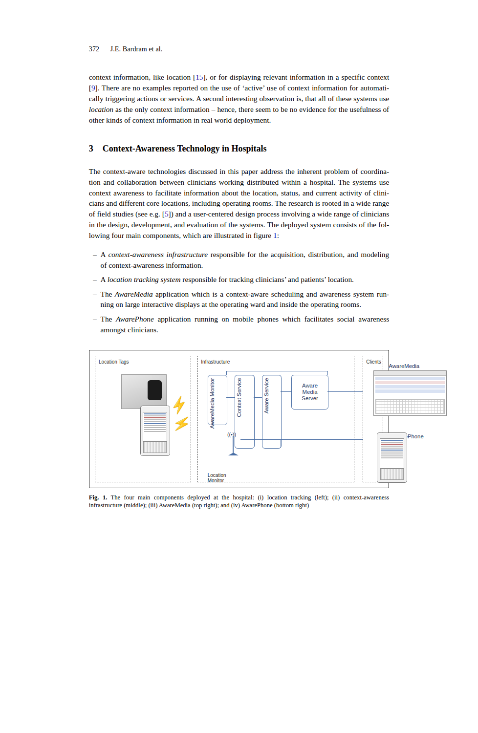372 J.E. Bardram et al.
context information, like location [15], or for displaying relevant information in a specific context [9]. There are no examples reported on the use of ‘active’ use of context information for automatically triggering actions or services. A second interesting observation is, that all of these systems use location as the only context information – hence, there seem to be no evidence for the usefulness of other kinds of context information in real world deployment.
3 Context-Awareness Technology in Hospitals
The context-aware technologies discussed in this paper address the inherent problem of coordination and collaboration between clinicians working distributed within a hospital. The systems use context awareness to facilitate information about the location, status, and current activity of clinicians and different core locations, including operating rooms. The research is rooted in a wide range of field studies (see e.g. [5]) and a user-centered design process involving a wide range of clinicians in the design, development, and evaluation of the systems. The deployed system consists of the following four main components, which are illustrated in figure 1:
A context-awareness infrastructure responsible for the acquisition, distribution, and modeling of context-awareness information.
A location tracking system responsible for tracking clinicians’ and patients’ location.
The AwareMedia application which is a context-aware scheduling and awareness system running on large interactive displays at the operating ward and inside the operating rooms.
The AwarePhone application running on mobile phones which facilitates social awareness amongst clinicians.
Location Tags
⚡
⚡
Infrastructure
AwareMedia Monitor
Context Service
Aware Service
Aware
Media
Server
((•))
Location
Monitor
Clients
AwareMedia
AwarePhone
Fig. 1. The four main components deployed at the hospital: (i) location tracking (left); (ii) context-awareness infrastructure (middle); (iii) AwareMedia (top right); and (iv) AwarePhone (bottom right)